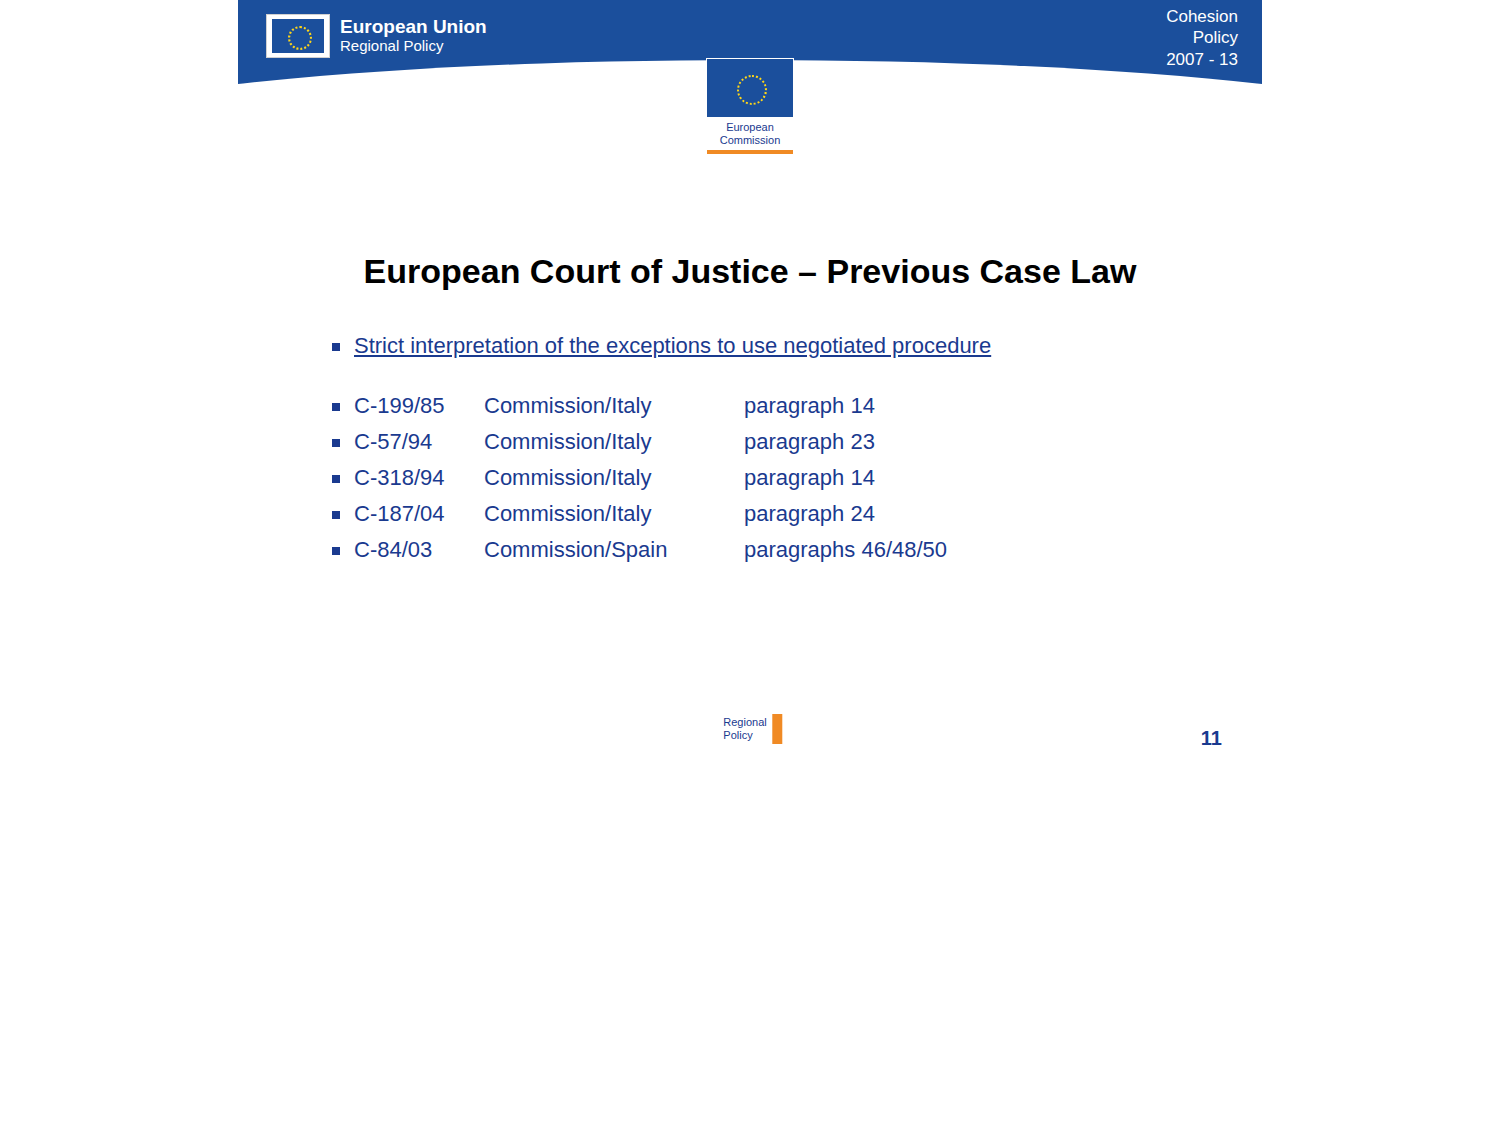European Union
Regional Policy
Cohesion
Policy
2007 - 13
European
Commission
European Court of Justice – Previous Case Law
Strict interpretation of the exceptions to use negotiated procedure
C-199/85 Commission/Italyparagraph 14
C-57/94 Commission/Italyparagraph 23
C-318/94 Commission/Italyparagraph 14
C-187/04 Commission/Italyparagraph 24
C-84/03 Commission/Spainparagraphs 46/48/50
Regional
Policy
11